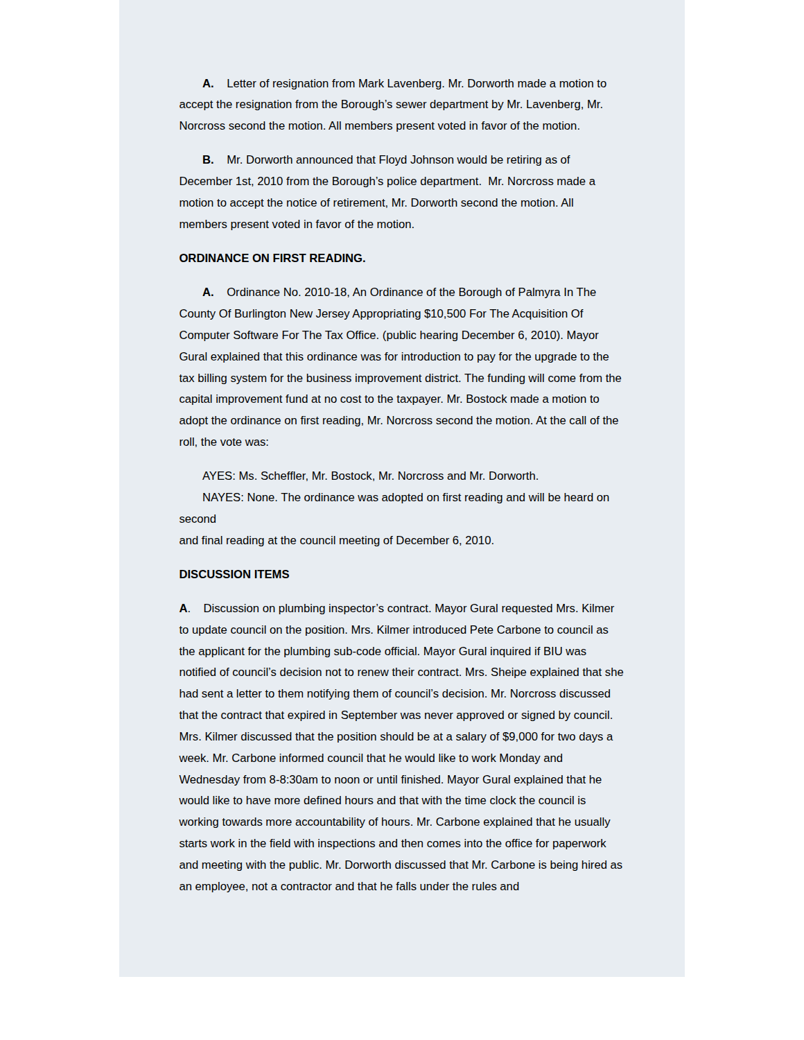A. Letter of resignation from Mark Lavenberg. Mr. Dorworth made a motion to accept the resignation from the Borough’s sewer department by Mr. Lavenberg, Mr. Norcross second the motion. All members present voted in favor of the motion.
B. Mr. Dorworth announced that Floyd Johnson would be retiring as of December 1st, 2010 from the Borough’s police department. Mr. Norcross made a motion to accept the notice of retirement, Mr. Dorworth second the motion. All members present voted in favor of the motion.
ORDINANCE ON FIRST READING.
A. Ordinance No. 2010-18, An Ordinance of the Borough of Palmyra In The County Of Burlington New Jersey Appropriating $10,500 For The Acquisition Of Computer Software For The Tax Office. (public hearing December 6, 2010). Mayor Gural explained that this ordinance was for introduction to pay for the upgrade to the tax billing system for the business improvement district. The funding will come from the capital improvement fund at no cost to the taxpayer. Mr. Bostock made a motion to adopt the ordinance on first reading, Mr. Norcross second the motion. At the call of the roll, the vote was:
AYES: Ms. Scheffler, Mr. Bostock, Mr. Norcross and Mr. Dorworth.
NAYES: None. The ordinance was adopted on first reading and will be heard on second
and final reading at the council meeting of December 6, 2010.
DISCUSSION ITEMS
A. Discussion on plumbing inspector’s contract. Mayor Gural requested Mrs. Kilmer to update council on the position. Mrs. Kilmer introduced Pete Carbone to council as the applicant for the plumbing sub-code official. Mayor Gural inquired if BIU was notified of council’s decision not to renew their contract. Mrs. Sheipe explained that she had sent a letter to them notifying them of council’s decision. Mr. Norcross discussed that the contract that expired in September was never approved or signed by council. Mrs. Kilmer discussed that the position should be at a salary of $9,000 for two days a week. Mr. Carbone informed council that he would like to work Monday and Wednesday from 8-8:30am to noon or until finished. Mayor Gural explained that he would like to have more defined hours and that with the time clock the council is working towards more accountability of hours. Mr. Carbone explained that he usually starts work in the field with inspections and then comes into the office for paperwork and meeting with the public. Mr. Dorworth discussed that Mr. Carbone is being hired as an employee, not a contractor and that he falls under the rules and